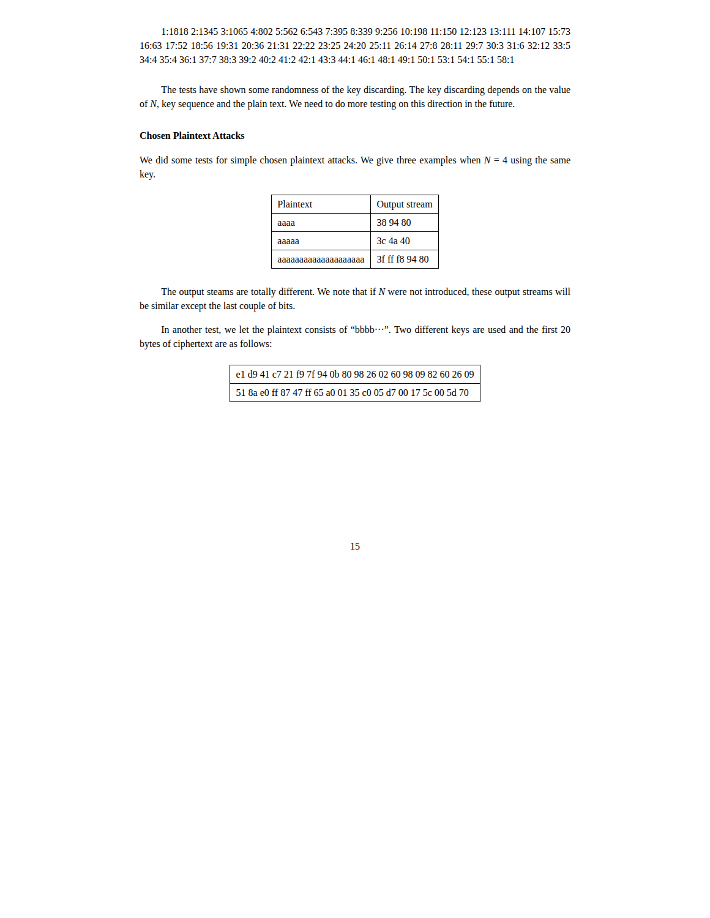1:1818 2:1345 3:1065 4:802 5:562 6:543 7:395 8:339 9:256 10:198 11:150 12:123 13:111 14:107 15:73 16:63 17:52 18:56 19:31 20:36 21:31 22:22 23:25 24:20 25:11 26:14 27:8 28:11 29:7 30:3 31:6 32:12 33:5 34:4 35:4 36:1 37:7 38:3 39:2 40:2 41:2 42:1 43:3 44:1 46:1 48:1 49:1 50:1 53:1 54:1 55:1 58:1
The tests have shown some randomness of the key discarding. The key discarding depends on the value of N, key sequence and the plain text. We need to do more testing on this direction in the future.
Chosen Plaintext Attacks
We did some tests for simple chosen plaintext attacks. We give three examples when N = 4 using the same key.
| Plaintext | Output stream |
| --- | --- |
| aaaa | 38 94 80 |
| aaaaa | 3c 4a 40 |
| aaaaaaaaaaaaaaaaaaaa | 3f ff f8 94 80 |
The output steams are totally different. We note that if N were not introduced, these output streams will be similar except the last couple of bits.
In another test, we let the plaintext consists of “bbbb···”. Two different keys are used and the first 20 bytes of ciphertext are as follows:
| e1 d9 41 c7 21 f9 7f 94 0b 80 98 26 02 60 98 09 82 60 26 09 |
| 51 8a e0 ff 87 47 ff 65 a0 01 35 c0 05 d7 00 17 5c 00 5d 70 |
15